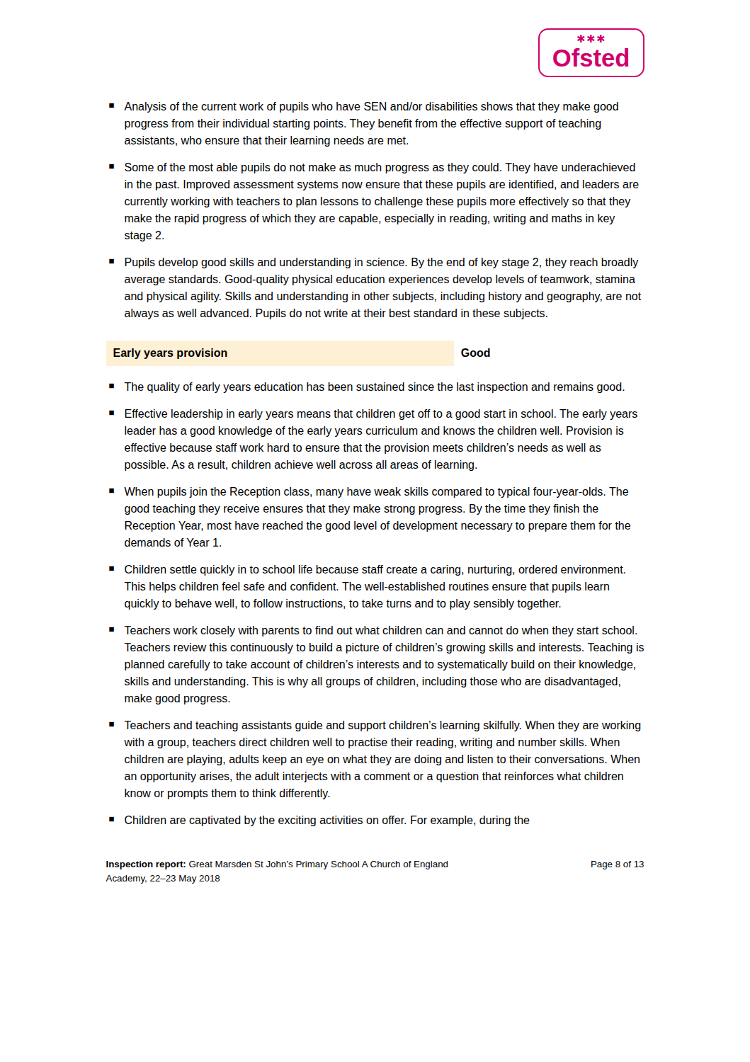✱✱✱ Ofsted
Analysis of the current work of pupils who have SEN and/or disabilities shows that they make good progress from their individual starting points. They benefit from the effective support of teaching assistants, who ensure that their learning needs are met.
Some of the most able pupils do not make as much progress as they could. They have underachieved in the past. Improved assessment systems now ensure that these pupils are identified, and leaders are currently working with teachers to plan lessons to challenge these pupils more effectively so that they make the rapid progress of which they are capable, especially in reading, writing and maths in key stage 2.
Pupils develop good skills and understanding in science. By the end of key stage 2, they reach broadly average standards. Good-quality physical education experiences develop levels of teamwork, stamina and physical agility. Skills and understanding in other subjects, including history and geography, are not always as well advanced. Pupils do not write at their best standard in these subjects.
Early years provision
Good
The quality of early years education has been sustained since the last inspection and remains good.
Effective leadership in early years means that children get off to a good start in school. The early years leader has a good knowledge of the early years curriculum and knows the children well. Provision is effective because staff work hard to ensure that the provision meets children’s needs as well as possible. As a result, children achieve well across all areas of learning.
When pupils join the Reception class, many have weak skills compared to typical four-year-olds. The good teaching they receive ensures that they make strong progress. By the time they finish the Reception Year, most have reached the good level of development necessary to prepare them for the demands of Year 1.
Children settle quickly in to school life because staff create a caring, nurturing, ordered environment. This helps children feel safe and confident. The well-established routines ensure that pupils learn quickly to behave well, to follow instructions, to take turns and to play sensibly together.
Teachers work closely with parents to find out what children can and cannot do when they start school. Teachers review this continuously to build a picture of children’s growing skills and interests. Teaching is planned carefully to take account of children’s interests and to systematically build on their knowledge, skills and understanding. This is why all groups of children, including those who are disadvantaged, make good progress.
Teachers and teaching assistants guide and support children’s learning skilfully. When they are working with a group, teachers direct children well to practise their reading, writing and number skills. When children are playing, adults keep an eye on what they are doing and listen to their conversations. When an opportunity arises, the adult interjects with a comment or a question that reinforces what children know or prompts them to think differently.
Children are captivated by the exciting activities on offer. For example, during the
Inspection report: Great Marsden St John’s Primary School A Church of England Academy, 22–23 May 2018
Page 8 of 13